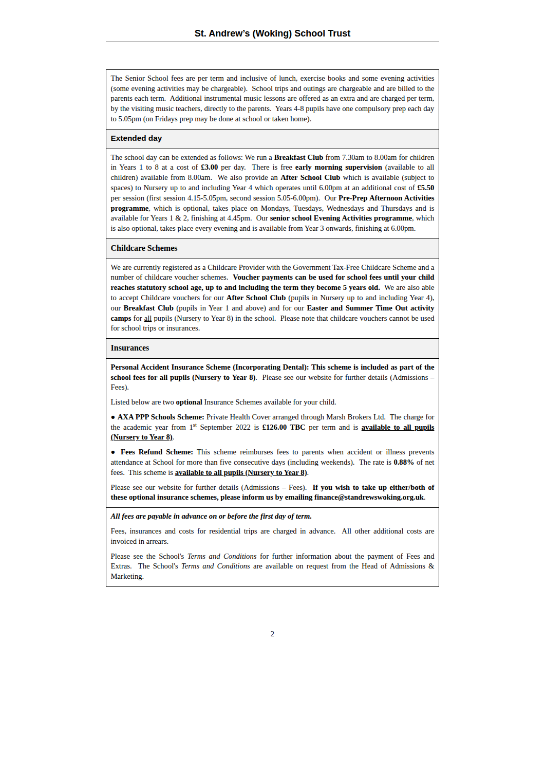St. Andrew’s (Woking) School Trust
| The Senior School fees are per term and inclusive of lunch, exercise books and some evening activities (some evening activities may be chargeable). School trips and outings are chargeable and are billed to the parents each term. Additional instrumental music lessons are offered as an extra and are charged per term, by the visiting music teachers, directly to the parents. Years 4-8 pupils have one compulsory prep each day to 5.05pm (on Fridays prep may be done at school or taken home). |
| Extended day |
| The school day can be extended as follows: We run a Breakfast Club from 7.30am to 8.00am for children in Years 1 to 8 at a cost of £3.00 per day. There is free early morning supervision (available to all children) available from 8.00am. We also provide an After School Club which is available (subject to spaces) to Nursery up to and including Year 4 which operates until 6.00pm at an additional cost of £5.50 per session (first session 4.15-5.05pm, second session 5.05-6.00pm). Our Pre-Prep Afternoon Activities programme , which is optional, takes place on Mondays, Tuesdays, Wednesdays and Thursdays and is available for Years 1 & 2, finishing at 4.45pm. Our senior school Evening Activities programme , which is also optional, takes place every evening and is available from Year 3 onwards, finishing at 6.00pm. |
| Childcare Schemes |
| We are currently registered as a Childcare Provider with the Government Tax-Free Childcare Scheme and a number of childcare voucher schemes. Voucher payments can be used for school fees until your child reaches statutory school age, up to and including the term they become 5 years old. We are also able to accept Childcare vouchers for our After School Club (pupils in Nursery up to and including Year 4), our Breakfast Club (pupils in Year 1 and above) and for our Easter and Summer Time Out activity camps for all pupils (Nursery to Year 8) in the school. Please note that childcare vouchers cannot be used for school trips or insurances. |
| Insurances |
| Personal Accident Insurance Scheme (Incorporating Dental): This scheme is included as part of the school fees for all pupils (Nursery to Year 8) . Please see our website for further details (Admissions – Fees). Listed below are two optional Insurance Schemes available for your child. ● AXA PPP Schools Scheme: Private Health Cover arranged through Marsh Brokers Ltd. The charge for the academic year from 1 st September 2022 is £126.00 TBC per term and is available to all pupils (Nursery to Year 8) . ● Fees Refund Scheme: This scheme reimburses fees to parents when accident or illness prevents attendance at School for more than five consecutive days (including weekends). The rate is 0.88% of net fees. This scheme is available to all pupils (Nursery to Year 8) . Please see our website for further details (Admissions – Fees). If you wish to take up either/both of these optional insurance schemes, please inform us by emailing finance@standrewswoking.org.uk . |
| All fees are payable in advance on or before the first day of term. Fees, insurances and costs for residential trips are charged in advance. All other additional costs are invoiced in arrears. Please see the School's Terms and Conditions for further information about the payment of Fees and Extras. The School's Terms and Conditions are available on request from the Head of Admissions & Marketing. |
2